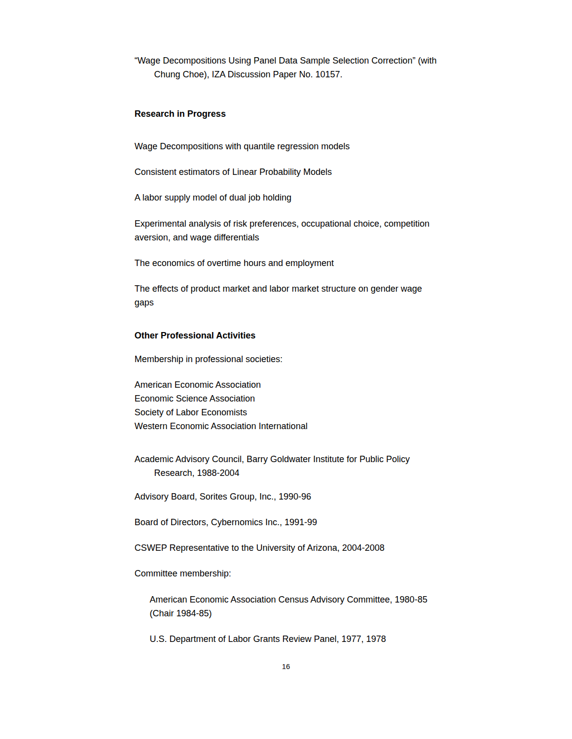“Wage Decompositions Using Panel Data Sample Selection Correction” (with Chung Choe), IZA Discussion Paper No. 10157.
Research in Progress
Wage Decompositions with quantile regression models
Consistent estimators of Linear Probability Models
A labor supply model of dual job holding
Experimental analysis of risk preferences, occupational choice, competition aversion, and wage differentials
The economics of overtime hours and employment
The effects of product market and labor market structure on gender wage gaps
Other Professional Activities
Membership in professional societies:
American Economic Association
Economic Science Association
Society of Labor Economists
Western Economic Association International
Academic Advisory Council, Barry Goldwater Institute for Public Policy Research, 1988-2004
Advisory Board, Sorites Group, Inc., 1990-96
Board of Directors, Cybernomics Inc., 1991-99
CSWEP Representative to the University of Arizona, 2004-2008
Committee membership:
American Economic Association Census Advisory Committee, 1980-85 (Chair 1984-85)
U.S. Department of Labor Grants Review Panel, 1977, 1978
16